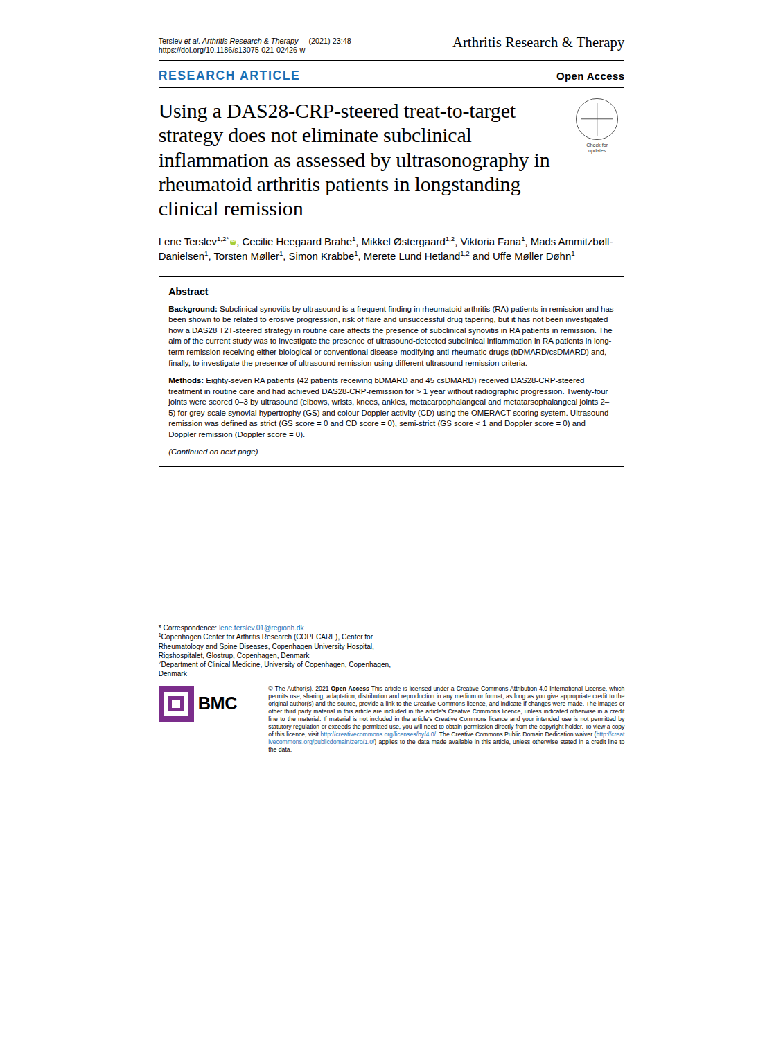Terslev et al. Arthritis Research & Therapy (2021) 23:48
https://doi.org/10.1186/s13075-021-02426-w
Arthritis Research & Therapy
RESEARCH ARTICLE
Open Access
Check for
updates
Using a DAS28-CRP-steered treat-to-target strategy does not eliminate subclinical inflammation as assessed by ultrasonography in rheumatoid arthritis patients in longstanding clinical remission
Lene Terslev1,2* , Cecilie Heegaard Brahe1, Mikkel Østergaard1,2, Viktoria Fana1, Mads Ammitzbøll-Danielsen1, Torsten Møller1, Simon Krabbe1, Merete Lund Hetland1,2 and Uffe Møller Døhn1
Abstract
Background: Subclinical synovitis by ultrasound is a frequent finding in rheumatoid arthritis (RA) patients in remission and has been shown to be related to erosive progression, risk of flare and unsuccessful drug tapering, but it has not been investigated how a DAS28 T2T-steered strategy in routine care affects the presence of subclinical synovitis in RA patients in remission. The aim of the current study was to investigate the presence of ultrasound-detected subclinical inflammation in RA patients in long-term remission receiving either biological or conventional disease-modifying anti-rheumatic drugs (bDMARD/csDMARD) and, finally, to investigate the presence of ultrasound remission using different ultrasound remission criteria.
Methods: Eighty-seven RA patients (42 patients receiving bDMARD and 45 csDMARD) received DAS28-CRP-steered treatment in routine care and had achieved DAS28-CRP-remission for > 1 year without radiographic progression. Twenty-four joints were scored 0–3 by ultrasound (elbows, wrists, knees, ankles, metacarpophalangeal and metatarsophalangeal joints 2–5) for grey-scale synovial hypertrophy (GS) and colour Doppler activity (CD) using the OMERACT scoring system. Ultrasound remission was defined as strict (GS score = 0 and CD score = 0), semi-strict (GS score < 1 and Doppler score = 0) and Doppler remission (Doppler score = 0).
(Continued on next page)
* Correspondence: lene.terslev.01@regionh.dk
1Copenhagen Center for Arthritis Research (COPECARE), Center for
Rheumatology and Spine Diseases, Copenhagen University Hospital,
Rigshospitalet, Glostrup, Copenhagen, Denmark
2Department of Clinical Medicine, University of Copenhagen, Copenhagen,
Denmark
BMC
© The Author(s). 2021 Open Access This article is licensed under a Creative Commons Attribution 4.0 International License, which permits use, sharing, adaptation, distribution and reproduction in any medium or format, as long as you give appropriate credit to the original author(s) and the source, provide a link to the Creative Commons licence, and indicate if changes were made. The images or other third party material in this article are included in the article's Creative Commons licence, unless indicated otherwise in a credit line to the material. If material is not included in the article's Creative Commons licence and your intended use is not permitted by statutory regulation or exceeds the permitted use, you will need to obtain permission directly from the copyright holder. To view a copy of this licence, visit http://creativecommons.org/licenses/by/4.0/. The Creative Commons Public Domain Dedication waiver (http://creativecommons.org/publicdomain/zero/1.0/) applies to the data made available in this article, unless otherwise stated in a credit line to the data.